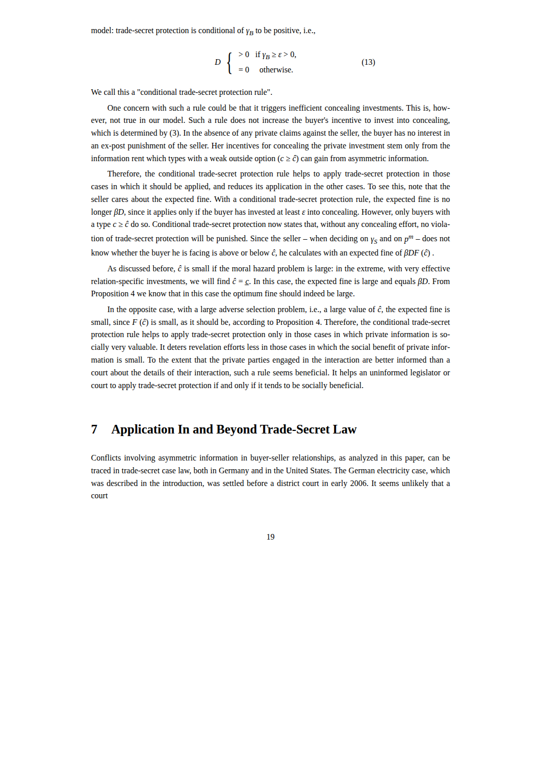model: trade-secret protection is conditional of γB to be positive, i.e.,
D {
> 0 if γB ≥ ε > 0,
= 0 otherwise.
(13)
We call this a "conditional trade-secret protection rule".
One concern with such a rule could be that it triggers inefficient concealing investments. This is, however, not true in our model. Such a rule does not increase the buyer's incentive to invest into concealing, which is determined by (3). In the absence of any private claims against the seller, the buyer has no interest in an ex-post punishment of the seller. Her incentives for concealing the private investment stem only from the information rent which types with a weak outside option (c ≥ ĉ) can gain from asymmetric information.
Therefore, the conditional trade-secret protection rule helps to apply trade-secret protection in those cases in which it should be applied, and reduces its application in the other cases. To see this, note that the seller cares about the expected fine. With a conditional trade-secret protection rule, the expected fine is no longer βD, since it applies only if the buyer has invested at least ε into concealing. However, only buyers with a type c ≥ ĉ do so. Conditional trade-secret protection now states that, without any concealing effort, no violation of trade-secret protection will be punished. Since the seller – when deciding on γS and on pm – does not know whether the buyer he is facing is above or below ĉ, he calculates with an expected fine of βDF (ĉ) .
As discussed before, ĉ is small if the moral hazard problem is large: in the extreme, with very effective relation-specific investments, we will find ĉ = c̲. In this case, the expected fine is large and equals βD. From Proposition 4 we know that in this case the optimum fine should indeed be large.
In the opposite case, with a large adverse selection problem, i.e., a large value of ĉ, the expected fine is small, since F (ĉ) is small, as it should be, according to Proposition 4. Therefore, the conditional trade-secret protection rule helps to apply trade-secret protection only in those cases in which private information is socially very valuable. It deters revelation efforts less in those cases in which the social benefit of private information is small. To the extent that the private parties engaged in the interaction are better informed than a court about the details of their interaction, such a rule seems beneficial. It helps an uninformed legislator or court to apply trade-secret protection if and only if it tends to be socially beneficial.
7 Application In and Beyond Trade-Secret Law
Conflicts involving asymmetric information in buyer-seller relationships, as analyzed in this paper, can be traced in trade-secret case law, both in Germany and in the United States. The German electricity case, which was described in the introduction, was settled before a district court in early 2006. It seems unlikely that a court
19